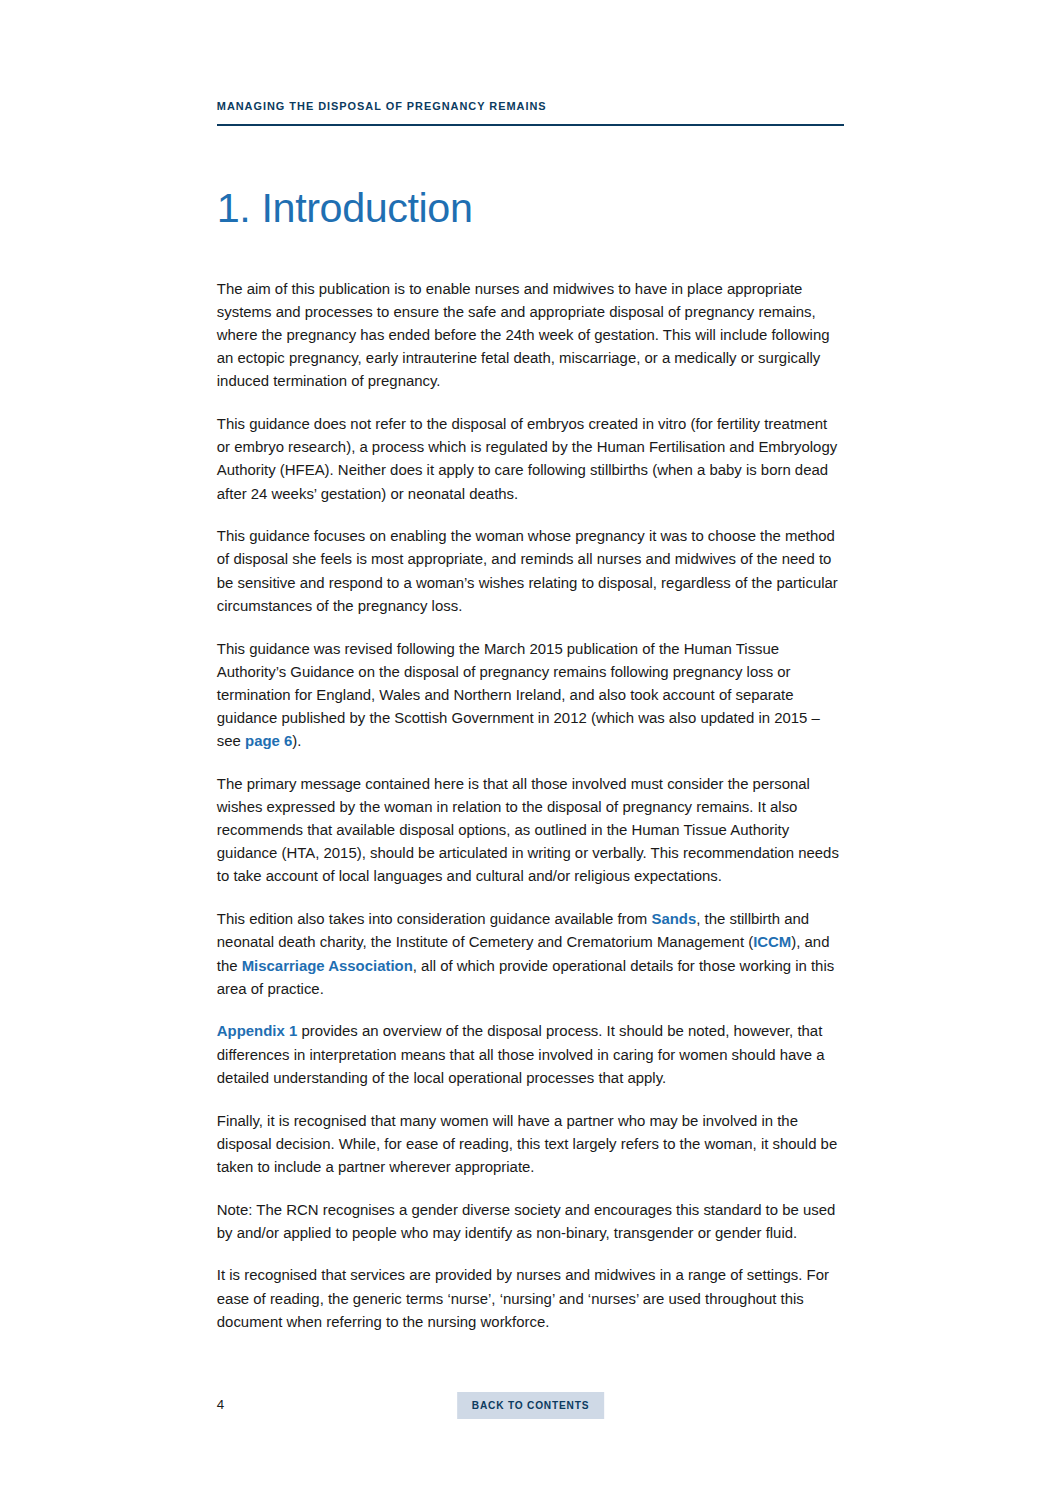Managing the disposal of pregnancy remains
1. Introduction
The aim of this publication is to enable nurses and midwives to have in place appropriate systems and processes to ensure the safe and appropriate disposal of pregnancy remains, where the pregnancy has ended before the 24th week of gestation. This will include following an ectopic pregnancy, early intrauterine fetal death, miscarriage, or a medically or surgically induced termination of pregnancy.
This guidance does not refer to the disposal of embryos created in vitro (for fertility treatment or embryo research), a process which is regulated by the Human Fertilisation and Embryology Authority (HFEA). Neither does it apply to care following stillbirths (when a baby is born dead after 24 weeks’ gestation) or neonatal deaths.
This guidance focuses on enabling the woman whose pregnancy it was to choose the method of disposal she feels is most appropriate, and reminds all nurses and midwives of the need to be sensitive and respond to a woman’s wishes relating to disposal, regardless of the particular circumstances of the pregnancy loss.
This guidance was revised following the March 2015 publication of the Human Tissue Authority’s Guidance on the disposal of pregnancy remains following pregnancy loss or termination for England, Wales and Northern Ireland, and also took account of separate guidance published by the Scottish Government in 2012 (which was also updated in 2015 – see page 6).
The primary message contained here is that all those involved must consider the personal wishes expressed by the woman in relation to the disposal of pregnancy remains. It also recommends that available disposal options, as outlined in the Human Tissue Authority guidance (HTA, 2015), should be articulated in writing or verbally. This recommendation needs to take account of local languages and cultural and/or religious expectations.
This edition also takes into consideration guidance available from Sands, the stillbirth and neonatal death charity, the Institute of Cemetery and Crematorium Management (ICCM), and the Miscarriage Association, all of which provide operational details for those working in this area of practice.
Appendix 1 provides an overview of the disposal process. It should be noted, however, that differences in interpretation means that all those involved in caring for women should have a detailed understanding of the local operational processes that apply.
Finally, it is recognised that many women will have a partner who may be involved in the disposal decision. While, for ease of reading, this text largely refers to the woman, it should be taken to include a partner wherever appropriate.
Note: The RCN recognises a gender diverse society and encourages this standard to be used by and/or applied to people who may identify as non-binary, transgender or gender fluid.
It is recognised that services are provided by nurses and midwives in a range of settings. For ease of reading, the generic terms ‘nurse’, ‘nursing’ and ‘nurses’ are used throughout this document when referring to the nursing workforce.
4 Back to contents